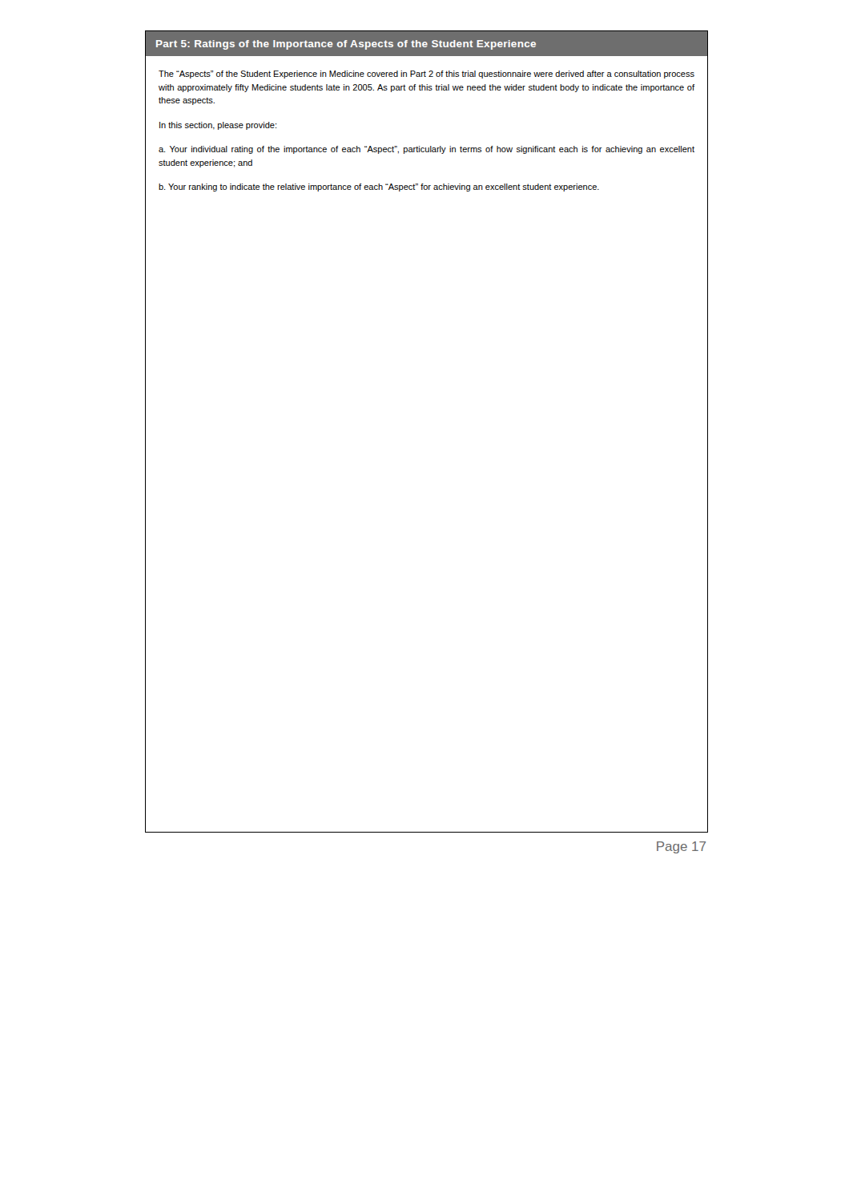Part 5: Ratings of the Importance of Aspects of the Student Experience
The “Aspects” of the Student Experience in Medicine covered in Part 2 of this trial questionnaire were derived after a consultation process with approximately fifty Medicine students late in 2005. As part of this trial we need the wider student body to indicate the importance of these aspects.
In this section, please provide:
a. Your individual rating of the importance of each “Aspect”, particularly in terms of how significant each is for achieving an excellent student experience; and
b. Your ranking to indicate the relative importance of each “Aspect” for achieving an excellent student experience.
Page 17